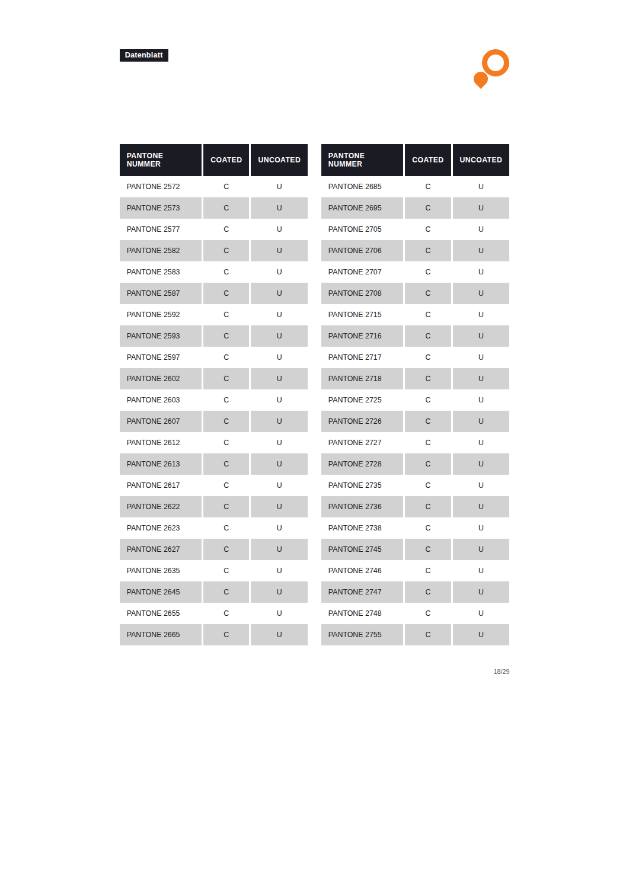Datenblatt
| PANTONE NUMMER | COATED | UNCOATED |
| --- | --- | --- |
| PANTONE 2572 | C | U |
| PANTONE 2573 | C | U |
| PANTONE 2577 | C | U |
| PANTONE 2582 | C | U |
| PANTONE 2583 | C | U |
| PANTONE 2587 | C | U |
| PANTONE 2592 | C | U |
| PANTONE 2593 | C | U |
| PANTONE 2597 | C | U |
| PANTONE 2602 | C | U |
| PANTONE 2603 | C | U |
| PANTONE 2607 | C | U |
| PANTONE 2612 | C | U |
| PANTONE 2613 | C | U |
| PANTONE 2617 | C | U |
| PANTONE 2622 | C | U |
| PANTONE 2623 | C | U |
| PANTONE 2627 | C | U |
| PANTONE 2635 | C | U |
| PANTONE 2645 | C | U |
| PANTONE 2655 | C | U |
| PANTONE 2665 | C | U |
| PANTONE NUMMER | COATED | UNCOATED |
| --- | --- | --- |
| PANTONE 2685 | C | U |
| PANTONE 2695 | C | U |
| PANTONE 2705 | C | U |
| PANTONE 2706 | C | U |
| PANTONE 2707 | C | U |
| PANTONE 2708 | C | U |
| PANTONE 2715 | C | U |
| PANTONE 2716 | C | U |
| PANTONE 2717 | C | U |
| PANTONE 2718 | C | U |
| PANTONE 2725 | C | U |
| PANTONE 2726 | C | U |
| PANTONE 2727 | C | U |
| PANTONE 2728 | C | U |
| PANTONE 2735 | C | U |
| PANTONE 2736 | C | U |
| PANTONE 2738 | C | U |
| PANTONE 2745 | C | U |
| PANTONE 2746 | C | U |
| PANTONE 2747 | C | U |
| PANTONE 2748 | C | U |
| PANTONE 2755 | C | U |
18/29